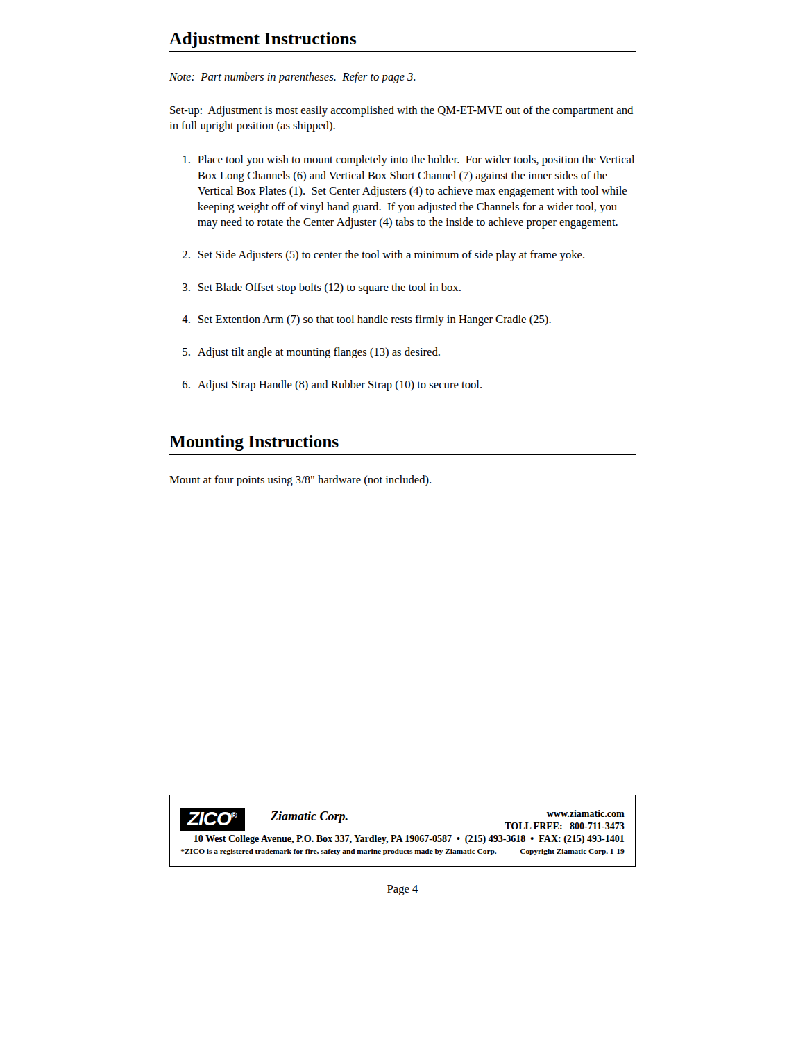Adjustment Instructions
Note: Part numbers in parentheses. Refer to page 3.
Set-up: Adjustment is most easily accomplished with the QM-ET-MVE out of the compartment and in full upright position (as shipped).
Place tool you wish to mount completely into the holder. For wider tools, position the Vertical Box Long Channels (6) and Vertical Box Short Channel (7) against the inner sides of the Vertical Box Plates (1). Set Center Adjusters (4) to achieve max engagement with tool while keeping weight off of vinyl hand guard. If you adjusted the Channels for a wider tool, you may need to rotate the Center Adjuster (4) tabs to the inside to achieve proper engagement.
Set Side Adjusters (5) to center the tool with a minimum of side play at frame yoke.
Set Blade Offset stop bolts (12) to square the tool in box.
Set Extention Arm (7) so that tool handle rests firmly in Hanger Cradle (25).
Adjust tilt angle at mounting flanges (13) as desired.
Adjust Strap Handle (8) and Rubber Strap (10) to secure tool.
Mounting Instructions
Mount at four points using 3/8" hardware (not included).
| ZICO ® | Ziamatic Corp. | www.ziamatic.com TOLL FREE: 800-711-3473 |
| 10 West College Avenue, P.O. Box 337, Yardley, PA 19067-0587 • (215) 493-3618 • FAX: (215) 493-1401 |
| *ZICO is a registered trademark for fire, safety and marine products made by Ziamatic Corp. | Copyright Ziamatic Corp. 1-19 |
Page 4